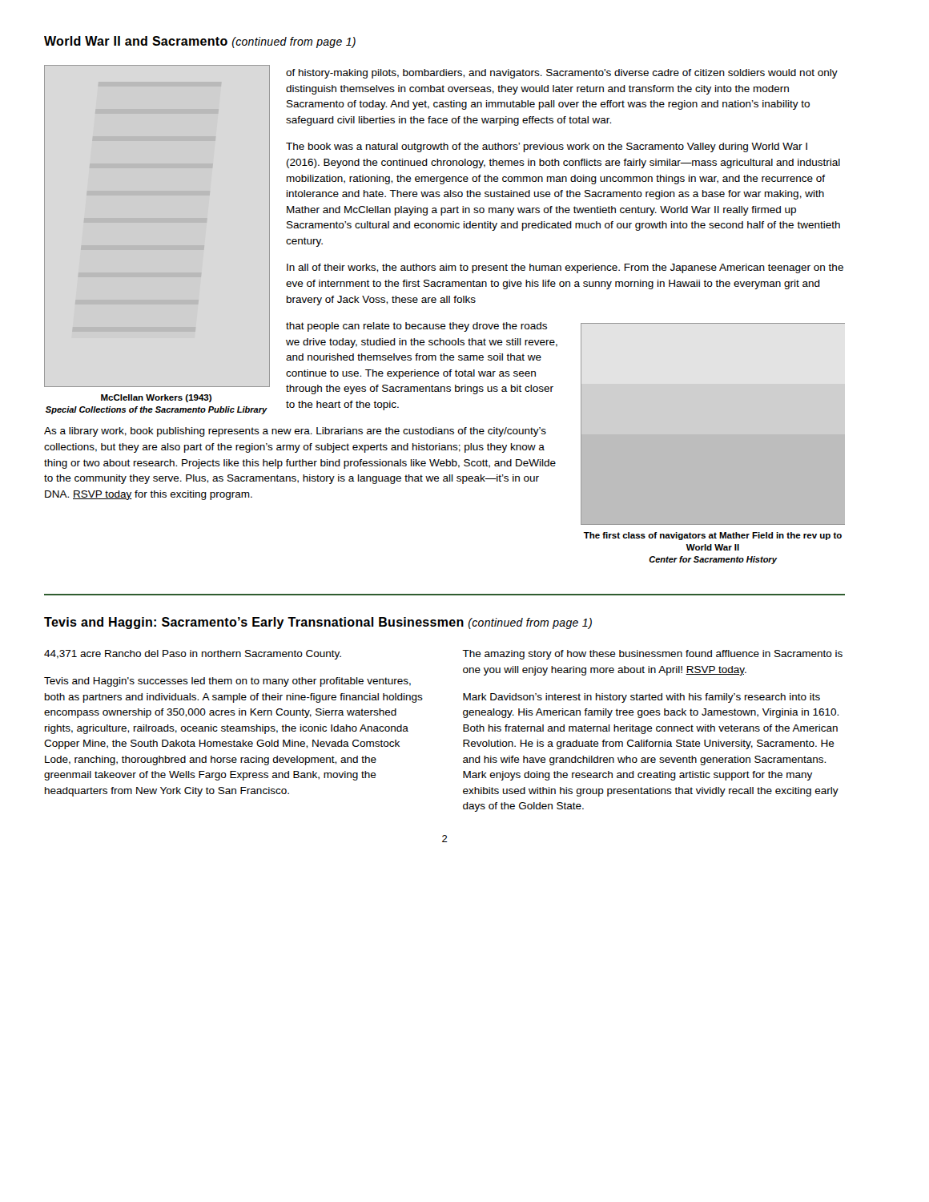World War II and Sacramento (continued from page 1)
McClellan Workers (1943)
Special Collections of the Sacramento Public Library
of history-making pilots, bombardiers, and navigators. Sacramento's diverse cadre of citizen soldiers would not only distinguish themselves in combat overseas, they would later return and transform the city into the modern Sacramento of today. And yet, casting an immutable pall over the effort was the region and nation’s inability to safeguard civil liberties in the face of the warping effects of total war.
The book was a natural outgrowth of the authors’ previous work on the Sacramento Valley during World War I (2016). Beyond the continued chronology, themes in both conflicts are fairly similar—mass agricultural and industrial mobilization, rationing, the emergence of the common man doing uncommon things in war, and the recurrence of intolerance and hate. There was also the sustained use of the Sacramento region as a base for war making, with Mather and McClellan playing a part in so many wars of the twentieth century. World War II really firmed up Sacramento’s cultural and economic identity and predicated much of our growth into the second half of the twentieth century.
In all of their works, the authors aim to present the human experience. From the Japanese American teenager on the eve of internment to the first Sacramentan to give his life on a sunny morning in Hawaii to the everyman grit and bravery of Jack Voss, these are all folks
The first class of navigators at Mather Field in the rev up to World War II
Center for Sacramento History
that people can relate to because they drove the roads we drive today, studied in the schools that we still revere, and nourished themselves from the same soil that we continue to use. The experience of total war as seen through the eyes of Sacramentans brings us a bit closer to the heart of the topic.
As a library work, book publishing represents a new era. Librarians are the custodians of the city/county’s collections, but they are also part of the region’s army of subject experts and historians; plus they know a thing or two about research. Projects like this help further bind professionals like Webb, Scott, and DeWilde to the community they serve. Plus, as Sacramentans, history is a language that we all speak—it’s in our DNA. RSVP today for this exciting program.
Tevis and Haggin: Sacramento’s Early Transnational Businessmen (continued from page 1)
44,371 acre Rancho del Paso in northern Sacramento County.
Tevis and Haggin's successes led them on to many other profitable ventures, both as partners and individuals. A sample of their nine-figure financial holdings encompass ownership of 350,000 acres in Kern County, Sierra watershed rights, agriculture, railroads, oceanic steamships, the iconic Idaho Anaconda Copper Mine, the South Dakota Homestake Gold Mine, Nevada Comstock Lode, ranching, thoroughbred and horse racing development, and the greenmail takeover of the Wells Fargo Express and Bank, moving the headquarters from New York City to San Francisco.
The amazing story of how these businessmen found affluence in Sacramento is one you will enjoy hearing more about in April! RSVP today.
Mark Davidson’s interest in history started with his family’s research into its genealogy. His American family tree goes back to Jamestown, Virginia in 1610. Both his fraternal and maternal heritage connect with veterans of the American Revolution. He is a graduate from California State University, Sacramento. He and his wife have grandchildren who are seventh generation Sacramentans. Mark enjoys doing the research and creating artistic support for the many exhibits used within his group presentations that vividly recall the exciting early days of the Golden State.
2